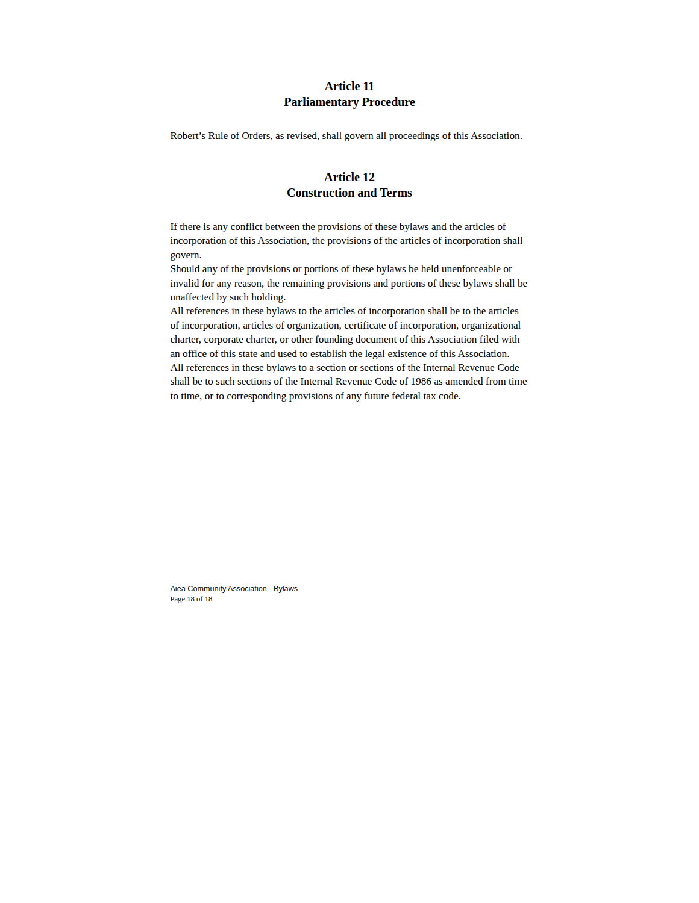Article 11
Parliamentary Procedure
Robert’s Rule of Orders, as revised, shall govern all proceedings of this Association.
Article 12
Construction and Terms
If there is any conflict between the provisions of these bylaws and the articles of incorporation of this Association, the provisions of the articles of incorporation shall govern.
Should any of the provisions or portions of these bylaws be held unenforceable or invalid for any reason, the remaining provisions and portions of these bylaws shall be unaffected by such holding.
All references in these bylaws to the articles of incorporation shall be to the articles of incorporation, articles of organization, certificate of incorporation, organizational charter, corporate charter, or other founding document of this Association filed with an office of this state and used to establish the legal existence of this Association.
All references in these bylaws to a section or sections of the Internal Revenue Code shall be to such sections of the Internal Revenue Code of 1986 as amended from time to time, or to corresponding provisions of any future federal tax code.
Aiea Community Association - Bylaws
Page 18 of 18